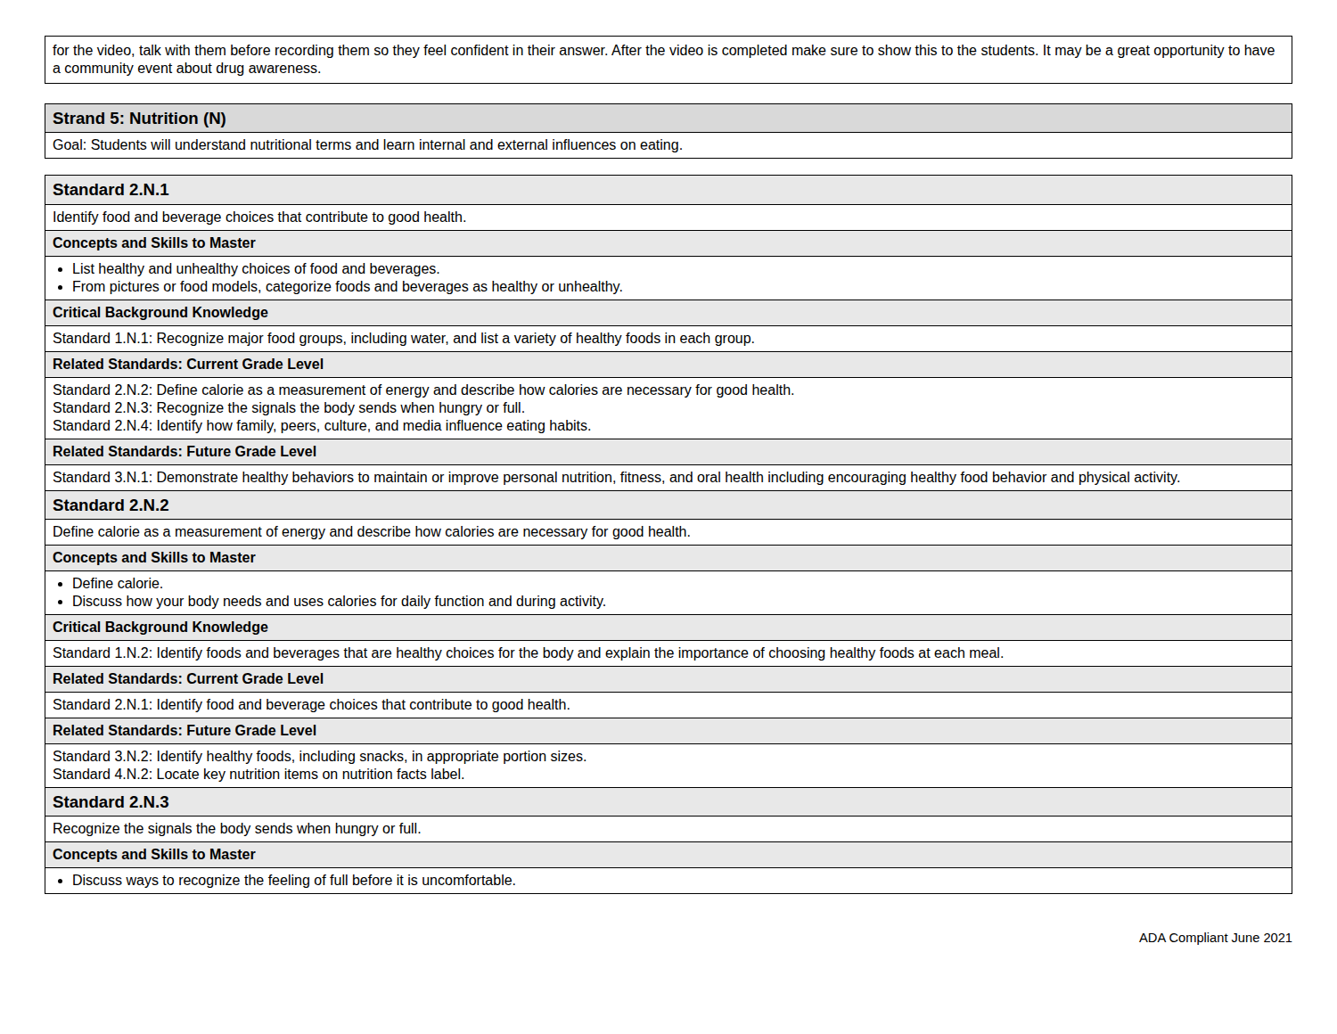for the video, talk with them before recording them so they feel confident in their answer. After the video is completed make sure to show this to the students. It may be a great opportunity to have a community event about drug awareness.
| Strand 5: Nutrition (N) |
| Goal: Students will understand nutritional terms and learn internal and external influences on eating. |
| Standard 2.N.1 |
| Identify food and beverage choices that contribute to good health. |
| Concepts and Skills to Master |
| List healthy and unhealthy choices of food and beverages. From pictures or food models, categorize foods and beverages as healthy or unhealthy. |
| Critical Background Knowledge |
| Standard 1.N.1: Recognize major food groups, including water, and list a variety of healthy foods in each group. |
| Related Standards: Current Grade Level |
| Standard 2.N.2: Define calorie as a measurement of energy and describe how calories are necessary for good health. Standard 2.N.3: Recognize the signals the body sends when hungry or full. Standard 2.N.4: Identify how family, peers, culture, and media influence eating habits. |
| Related Standards: Future Grade Level |
| Standard 3.N.1: Demonstrate healthy behaviors to maintain or improve personal nutrition, fitness, and oral health including encouraging healthy food behavior and physical activity. |
| Standard 2.N.2 |
| Define calorie as a measurement of energy and describe how calories are necessary for good health. |
| Concepts and Skills to Master |
| Define calorie. Discuss how your body needs and uses calories for daily function and during activity. |
| Critical Background Knowledge |
| Standard 1.N.2: Identify foods and beverages that are healthy choices for the body and explain the importance of choosing healthy foods at each meal. |
| Related Standards: Current Grade Level |
| Standard 2.N.1: Identify food and beverage choices that contribute to good health. |
| Related Standards: Future Grade Level |
| Standard 3.N.2: Identify healthy foods, including snacks, in appropriate portion sizes. Standard 4.N.2: Locate key nutrition items on nutrition facts label. |
| Standard 2.N.3 |
| Recognize the signals the body sends when hungry or full. |
| Concepts and Skills to Master |
| Discuss ways to recognize the feeling of full before it is uncomfortable. |
ADA Compliant June 2021